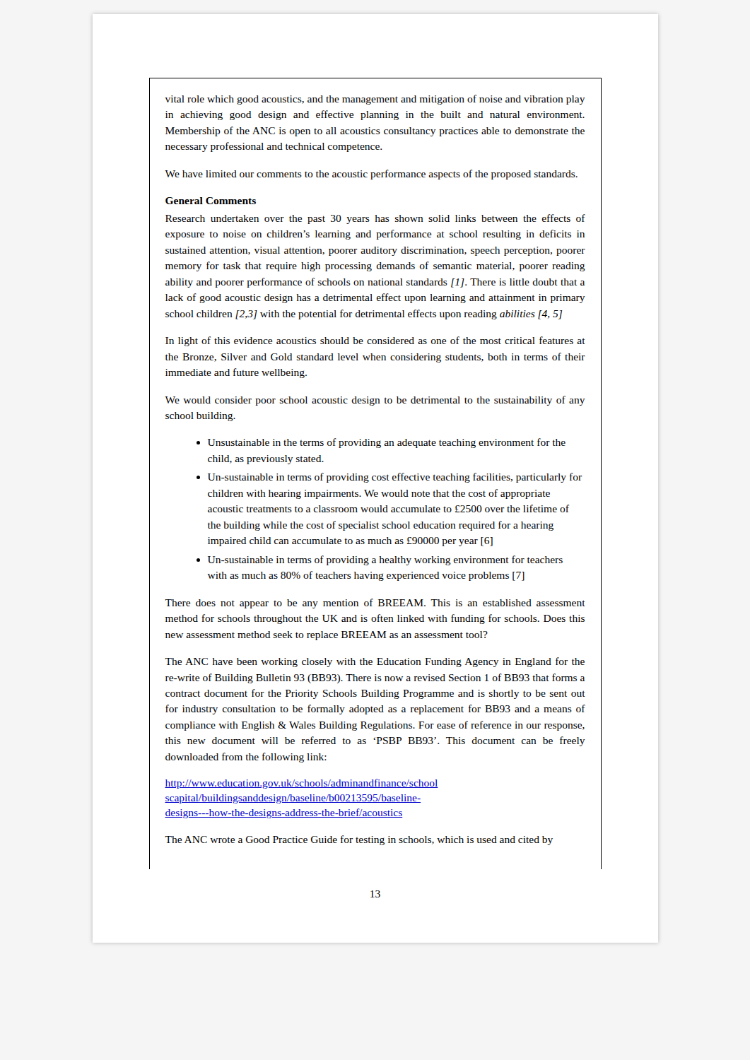vital role which good acoustics, and the management and mitigation of noise and vibration play in achieving good design and effective planning in the built and natural environment. Membership of the ANC is open to all acoustics consultancy practices able to demonstrate the necessary professional and technical competence.
We have limited our comments to the acoustic performance aspects of the proposed standards.
General Comments
Research undertaken over the past 30 years has shown solid links between the effects of exposure to noise on children’s learning and performance at school resulting in deficits in sustained attention, visual attention, poorer auditory discrimination, speech perception, poorer memory for task that require high processing demands of semantic material, poorer reading ability and poorer performance of schools on national standards [1]. There is little doubt that a lack of good acoustic design has a detrimental effect upon learning and attainment in primary school children [2,3] with the potential for detrimental effects upon reading abilities [4, 5]
In light of this evidence acoustics should be considered as one of the most critical features at the Bronze, Silver and Gold standard level when considering students, both in terms of their immediate and future wellbeing.
We would consider poor school acoustic design to be detrimental to the sustainability of any school building.
Unsustainable in the terms of providing an adequate teaching environment for the child, as previously stated.
Un-sustainable in terms of providing cost effective teaching facilities, particularly for children with hearing impairments. We would note that the cost of appropriate acoustic treatments to a classroom would accumulate to £2500 over the lifetime of the building while the cost of specialist school education required for a hearing impaired child can accumulate to as much as £90000 per year [6]
Un-sustainable in terms of providing a healthy working environment for teachers with as much as 80% of teachers having experienced voice problems [7]
There does not appear to be any mention of BREEAM. This is an established assessment method for schools throughout the UK and is often linked with funding for schools. Does this new assessment method seek to replace BREEAM as an assessment tool?
The ANC have been working closely with the Education Funding Agency in England for the re-write of Building Bulletin 93 (BB93). There is now a revised Section 1 of BB93 that forms a contract document for the Priority Schools Building Programme and is shortly to be sent out for industry consultation to be formally adopted as a replacement for BB93 and a means of compliance with English & Wales Building Regulations. For ease of reference in our response, this new document will be referred to as ‘PSBP BB93’. This document can be freely downloaded from the following link:
http://www.education.gov.uk/schools/adminandfinance/school
scapital/buildingsanddesign/baseline/b00213595/baseline-
designs---how-the-designs-address-the-brief/acoustics
The ANC wrote a Good Practice Guide for testing in schools, which is used and cited by
13